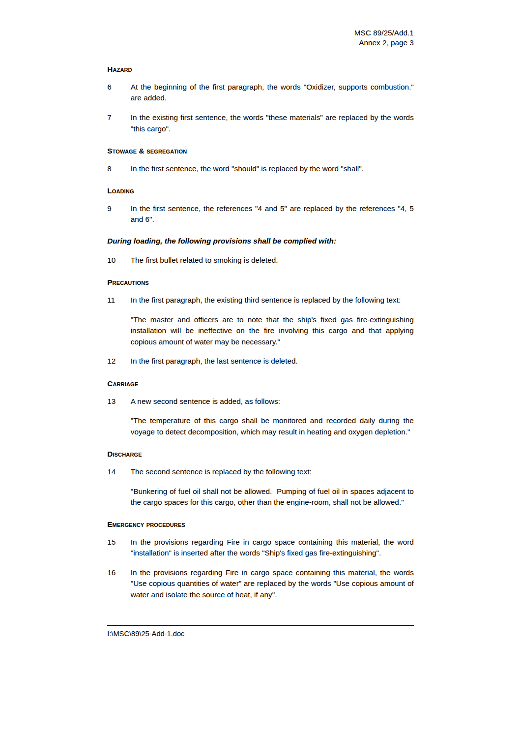MSC 89/25/Add.1
Annex 2, page 3
Hazard
6
At the beginning of the first paragraph, the words "Oxidizer, supports combustion." are added.
7
In the existing first sentence, the words "these materials" are replaced by the words "this cargo".
Stowage & segregation
8
In the first sentence, the word "should" is replaced by the word "shall".
Loading
9
In the first sentence, the references "4 and 5" are replaced by the references "4, 5 and 6".
During loading, the following provisions shall be complied with:
10
The first bullet related to smoking is deleted.
Precautions
11
In the first paragraph, the existing third sentence is replaced by the following text:
"The master and officers are to note that the ship's fixed gas fire-extinguishing installation will be ineffective on the fire involving this cargo and that applying copious amount of water may be necessary."
12
In the first paragraph, the last sentence is deleted.
Carriage
13
A new second sentence is added, as follows:
"The temperature of this cargo shall be monitored and recorded daily during the voyage to detect decomposition, which may result in heating and oxygen depletion."
Discharge
14
The second sentence is replaced by the following text:
"Bunkering of fuel oil shall not be allowed. Pumping of fuel oil in spaces adjacent to the cargo spaces for this cargo, other than the engine-room, shall not be allowed."
Emergency procedures
15
In the provisions regarding Fire in cargo space containing this material, the word "installation" is inserted after the words "Ship's fixed gas fire-extinguishing".
16
In the provisions regarding Fire in cargo space containing this material, the words "Use copious quantities of water" are replaced by the words "Use copious amount of water and isolate the source of heat, if any".
I:\MSC\89\25-Add-1.doc